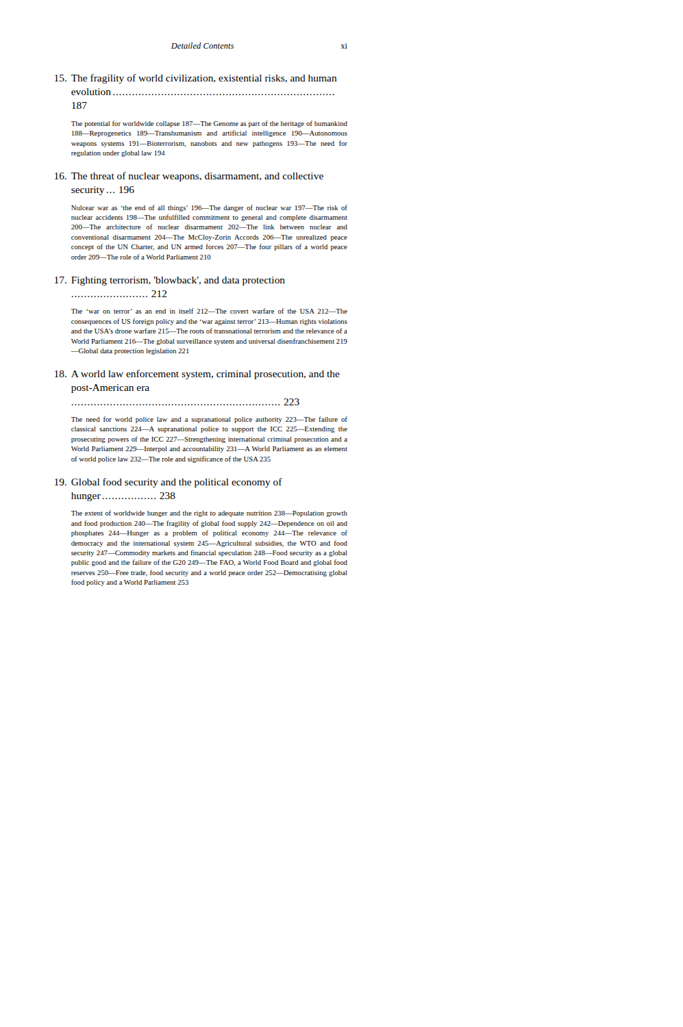Detailed Contents xi
15. The fragility of world civilization, existential risks, and human evolution ..................................................................... 187
The potential for worldwide collapse 187—The Genome as part of the heritage of humankind 188—Reprogenetics 189—Transhumanism and artificial intelligence 190—Autonomous weapons systems 191—Bioterrorism, nanobots and new pathogens 193—The need for regulation under global law 194
16. The threat of nuclear weapons, disarmament, and collective security ... 196
Nulcear war as ‘the end of all things’ 196—The danger of nuclear war 197—The risk of nuclear accidents 198—The unfulfilled commitment to general and complete disarmament 200—The architecture of nuclear disarmament 202—The link between nuclear and conventional disarmament 204—The McCloy-Zorin Accords 206—The unrealized peace concept of the UN Charter, and UN armed forces 207—The four pillars of a world peace order 209—The role of a World Parliament 210
17. Fighting terrorism, 'blowback', and data protection ........................ 212
The ‘war on terror’ as an end in itself 212—The covert warfare of the USA 212—The consequences of US foreign policy and the ‘war against terror’ 213—Human rights violations and the USA’s drone warfare 215—The roots of transnational terrorism and the relevance of a World Parliament 216—The global surveillance system and universal disenfranchisement 219—Global data protection legislation 221
18. A world law enforcement system, criminal prosecution, and the post-American era ................................................................. 223
The need for world police law and a supranational police authority 223—The failure of classical sanctions 224—A supranational police to support the ICC 225—Extending the prosecuting powers of the ICC 227—Strengthening international criminal prosecution and a World Parliament 229—Interpol and accountability 231—A World Parliament as an element of world police law 232—The role and significance of the USA 235
19. Global food security and the political economy of hunger ................. 238
The extent of worldwide hunger and the right to adequate nutrition 238—Population growth and food production 240—The fragility of global food supply 242—Dependence on oil and phosphates 244—Hunger as a problem of political economy 244—The relevance of democracy and the international system 245—Agricultural subsidies, the WTO and food security 247—Commodity markets and financial speculation 248—Food security as a global public good and the failure of the G20 249—The FAO, a World Food Board and global food reserves 250—Free trade, food security and a world peace order 252—Democratising global food policy and a World Parliament 253